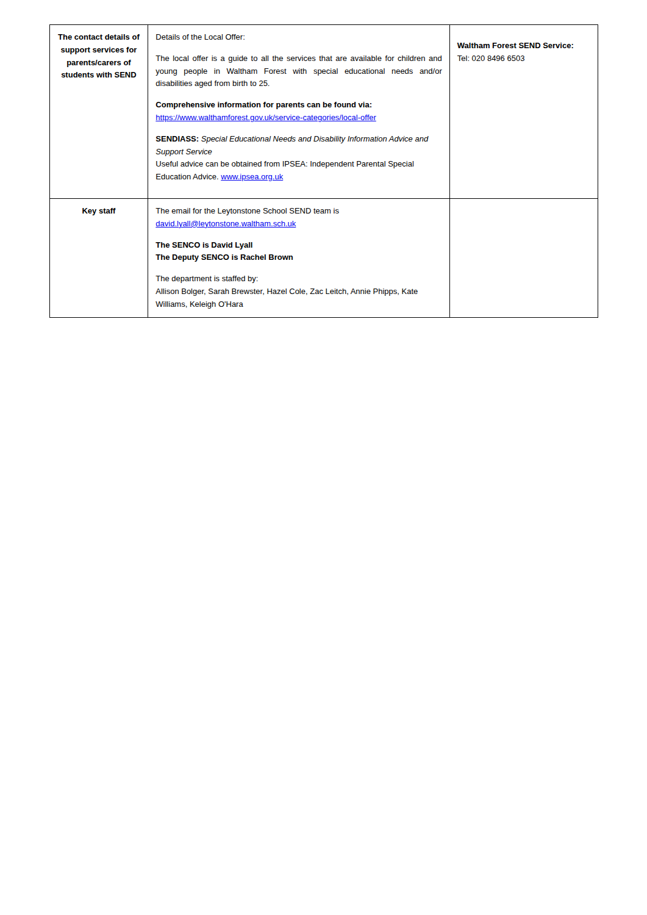| The contact details of support services for parents/carers of students with SEND | Details of the Local Offer: The local offer is a guide to all the services that are available for children and young people in Waltham Forest with special educational needs and/or disabilities aged from birth to 25. Comprehensive information for parents can be found via: https://www.walthamforest.gov.uk/service-categories/local-offer SENDIASS: Special Educational Needs and Disability Information Advice and Support Service Useful advice can be obtained from IPSEA: Independent Parental Special Education Advice. www.ipsea.org.uk | Waltham Forest SEND Service: Tel: 020 8496 6503 |
| Key staff | The email for the Leytonstone School SEND team is david.lyall@leytonstone.waltham.sch.uk The SENCO is David Lyall The Deputy SENCO is Rachel Brown The department is staffed by: Allison Bolger, Sarah Brewster, Hazel Cole, Zac Leitch, Annie Phipps, Kate Williams, Keleigh O'Hara | |